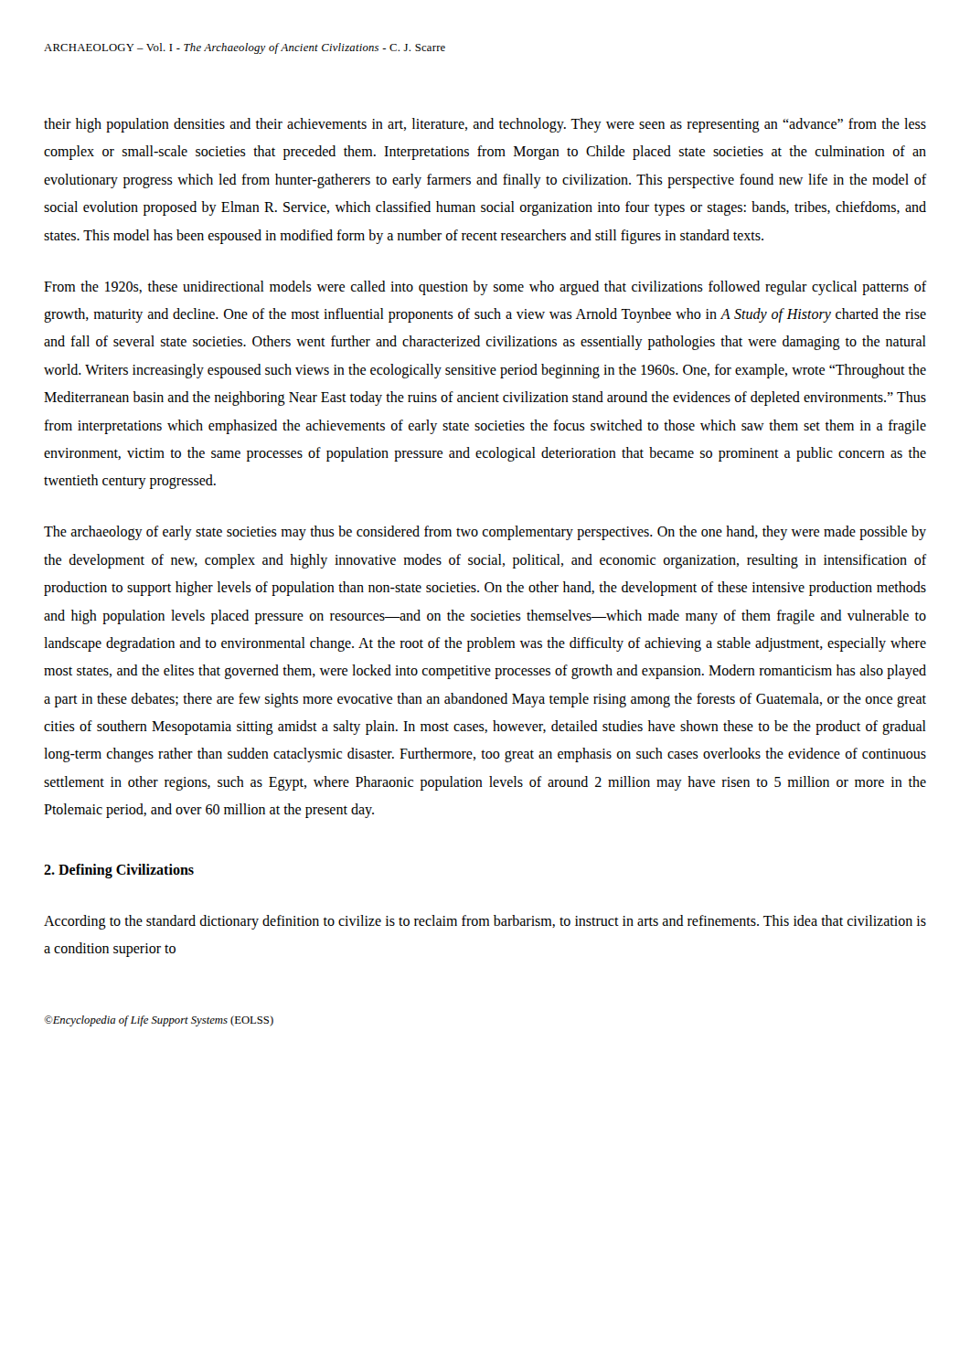ARCHAEOLOGY – Vol. I - The Archaeology of Ancient Civlizations - C. J. Scarre
their high population densities and their achievements in art, literature, and technology. They were seen as representing an “advance” from the less complex or small-scale societies that preceded them. Interpretations from Morgan to Childe placed state societies at the culmination of an evolutionary progress which led from hunter-gatherers to early farmers and finally to civilization. This perspective found new life in the model of social evolution proposed by Elman R. Service, which classified human social organization into four types or stages: bands, tribes, chiefdoms, and states. This model has been espoused in modified form by a number of recent researchers and still figures in standard texts.
From the 1920s, these unidirectional models were called into question by some who argued that civilizations followed regular cyclical patterns of growth, maturity and decline. One of the most influential proponents of such a view was Arnold Toynbee who in A Study of History charted the rise and fall of several state societies. Others went further and characterized civilizations as essentially pathologies that were damaging to the natural world. Writers increasingly espoused such views in the ecologically sensitive period beginning in the 1960s. One, for example, wrote “Throughout the Mediterranean basin and the neighboring Near East today the ruins of ancient civilization stand around the evidences of depleted environments.” Thus from interpretations which emphasized the achievements of early state societies the focus switched to those which saw them set them in a fragile environment, victim to the same processes of population pressure and ecological deterioration that became so prominent a public concern as the twentieth century progressed.
The archaeology of early state societies may thus be considered from two complementary perspectives. On the one hand, they were made possible by the development of new, complex and highly innovative modes of social, political, and economic organization, resulting in intensification of production to support higher levels of population than non-state societies. On the other hand, the development of these intensive production methods and high population levels placed pressure on resources—and on the societies themselves—which made many of them fragile and vulnerable to landscape degradation and to environmental change. At the root of the problem was the difficulty of achieving a stable adjustment, especially where most states, and the elites that governed them, were locked into competitive processes of growth and expansion. Modern romanticism has also played a part in these debates; there are few sights more evocative than an abandoned Maya temple rising among the forests of Guatemala, or the once great cities of southern Mesopotamia sitting amidst a salty plain. In most cases, however, detailed studies have shown these to be the product of gradual long-term changes rather than sudden cataclysmic disaster. Furthermore, too great an emphasis on such cases overlooks the evidence of continuous settlement in other regions, such as Egypt, where Pharaonic population levels of around 2 million may have risen to 5 million or more in the Ptolemaic period, and over 60 million at the present day.
2. Defining Civilizations
According to the standard dictionary definition to civilize is to reclaim from barbarism, to instruct in arts and refinements. This idea that civilization is a condition superior to
©Encyclopedia of Life Support Systems (EOLSS)